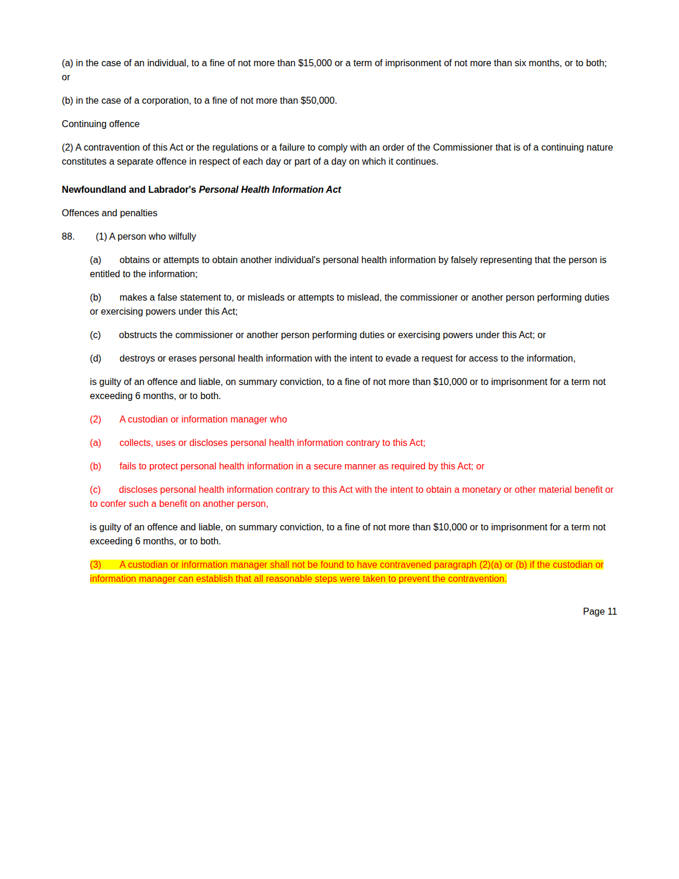(a) in the case of an individual, to a fine of not more than $15,000 or a term of imprisonment of not more than six months, or to both; or
(b) in the case of a corporation, to a fine of not more than $50,000.
Continuing offence
(2) A contravention of this Act or the regulations or a failure to comply with an order of the Commissioner that is of a continuing nature constitutes a separate offence in respect of each day or part of a day on which it continues.
Newfoundland and Labrador's Personal Health Information Act
Offences and penalties
88. (1) A person who wilfully
(a) obtains or attempts to obtain another individual's personal health information by falsely representing that the person is entitled to the information;
(b) makes a false statement to, or misleads or attempts to mislead, the commissioner or another person performing duties or exercising powers under this Act;
(c) obstructs the commissioner or another person performing duties or exercising powers under this Act; or
(d) destroys or erases personal health information with the intent to evade a request for access to the information,
is guilty of an offence and liable, on summary conviction, to a fine of not more than $10,000 or to imprisonment for a term not exceeding 6 months, or to both.
(2) A custodian or information manager who
(a) collects, uses or discloses personal health information contrary to this Act;
(b) fails to protect personal health information in a secure manner as required by this Act; or
(c) discloses personal health information contrary to this Act with the intent to obtain a monetary or other material benefit or to confer such a benefit on another person,
is guilty of an offence and liable, on summary conviction, to a fine of not more than $10,000 or to imprisonment for a term not exceeding 6 months, or to both.
(3) A custodian or information manager shall not be found to have contravened paragraph (2)(a) or (b) if the custodian or information manager can establish that all reasonable steps were taken to prevent the contravention.
Page 11